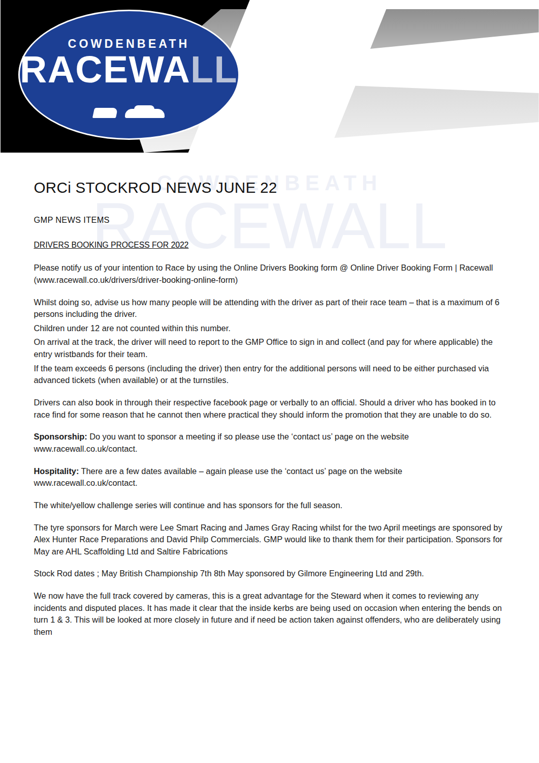COWDENBEATH
RACEWALL
COWDENBEATH
RACEWALL
ORCi STOCKROD NEWS JUNE 22
GMP NEWS ITEMS
DRIVERS BOOKING PROCESS FOR 2022
Please notify us of your intention to Race by using the Online Drivers Booking form @ Online Driver Booking Form | Racewall (www.racewall.co.uk/drivers/driver-booking-online-form)
Whilst doing so, advise us how many people will be attending with the driver as part of their race team – that is a maximum of 6 persons including the driver.
Children under 12 are not counted within this number.
On arrival at the track, the driver will need to report to the GMP Office to sign in and collect (and pay for where applicable) the entry wristbands for their team.
If the team exceeds 6 persons (including the driver) then entry for the additional persons will need to be either purchased via advanced tickets (when available) or at the turnstiles.
Drivers can also book in through their respective facebook page or verbally to an official. Should a driver who has booked in to race find for some reason that he cannot then where practical they should inform the promotion that they are unable to do so.
Sponsorship: Do you want to sponsor a meeting if so please use the ‘contact us’ page on the website www.racewall.co.uk/contact.
Hospitality: There are a few dates available – again please use the ‘contact us’ page on the website www.racewall.co.uk/contact.
The white/yellow challenge series will continue and has sponsors for the full season.
The tyre sponsors for March were Lee Smart Racing and James Gray Racing whilst for the two April meetings are sponsored by Alex Hunter Race Preparations and David Philp Commercials. GMP would like to thank them for their participation. Sponsors for May are AHL Scaffolding Ltd and Saltire Fabrications
Stock Rod dates ; May British Championship 7th 8th May sponsored by Gilmore Engineering Ltd and 29th.
We now have the full track covered by cameras, this is a great advantage for the Steward when it comes to reviewing any incidents and disputed places. It has made it clear that the inside kerbs are being used on occasion when entering the bends on turn 1 & 3. This will be looked at more closely in future and if need be action taken against offenders, who are deliberately using them